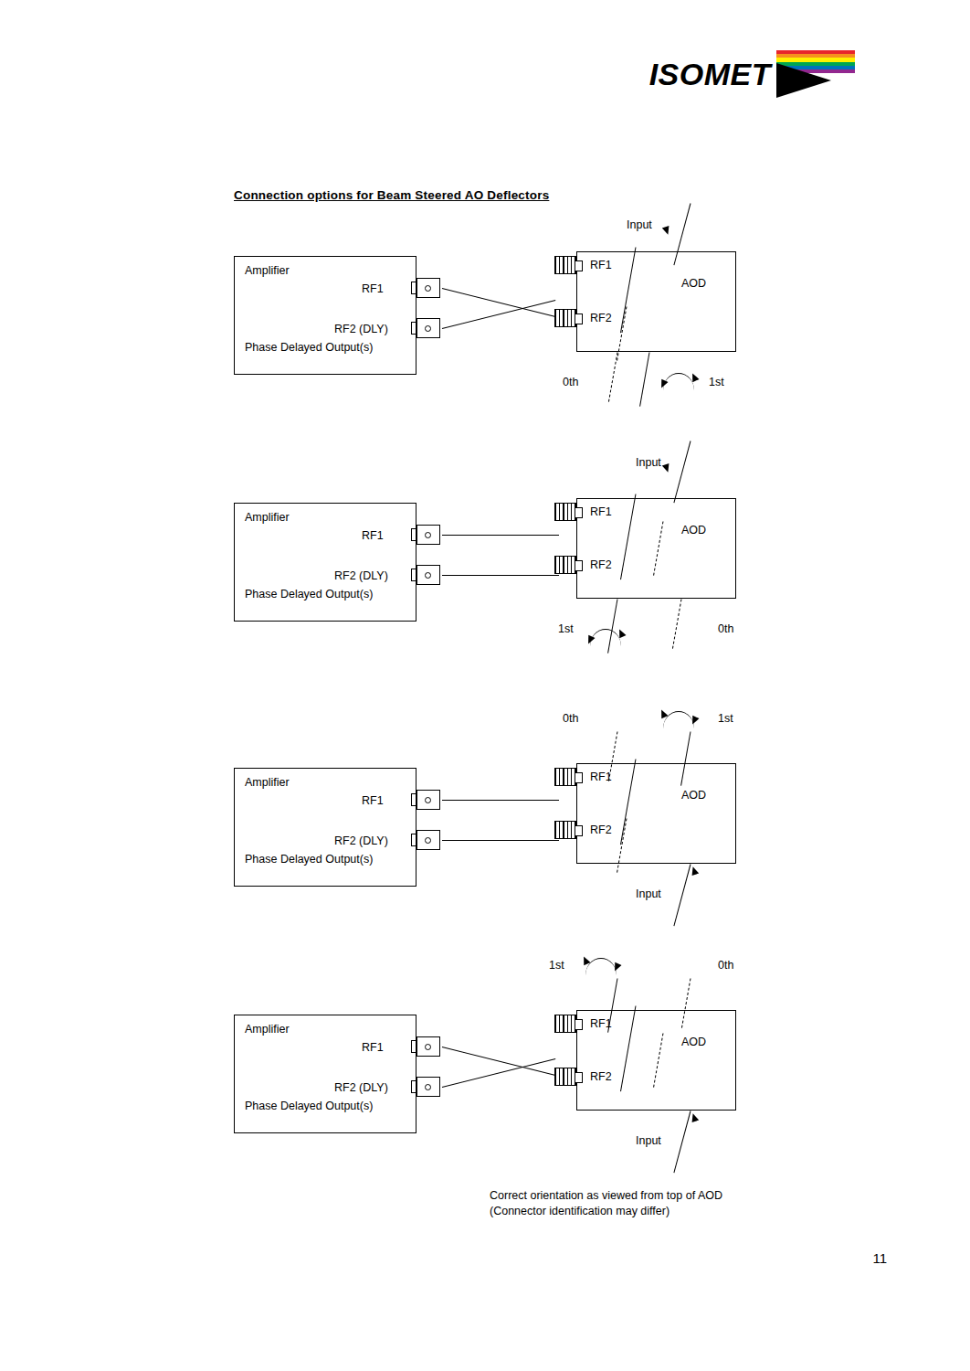ISOMET
Connection options for Beam Steered AO Deflectors
Amplifier
RF1
RF2 (DLY)
Phase Delayed Output(s)
RF1
RF2
AOD
Input
0th
1st
Amplifier
RF1
RF2 (DLY)
Phase Delayed Output(s)
RF1
RF2
AOD
Input
1st
0th
Amplifier
RF1
RF2 (DLY)
Phase Delayed Output(s)
RF1
RF2
AOD
0th
1st
Input
Amplifier
RF1
RF2 (DLY)
Phase Delayed Output(s)
RF1
RF2
AOD
1st
0th
Input
Correct orientation as viewed from top of AOD
(Connector identification may differ)
11